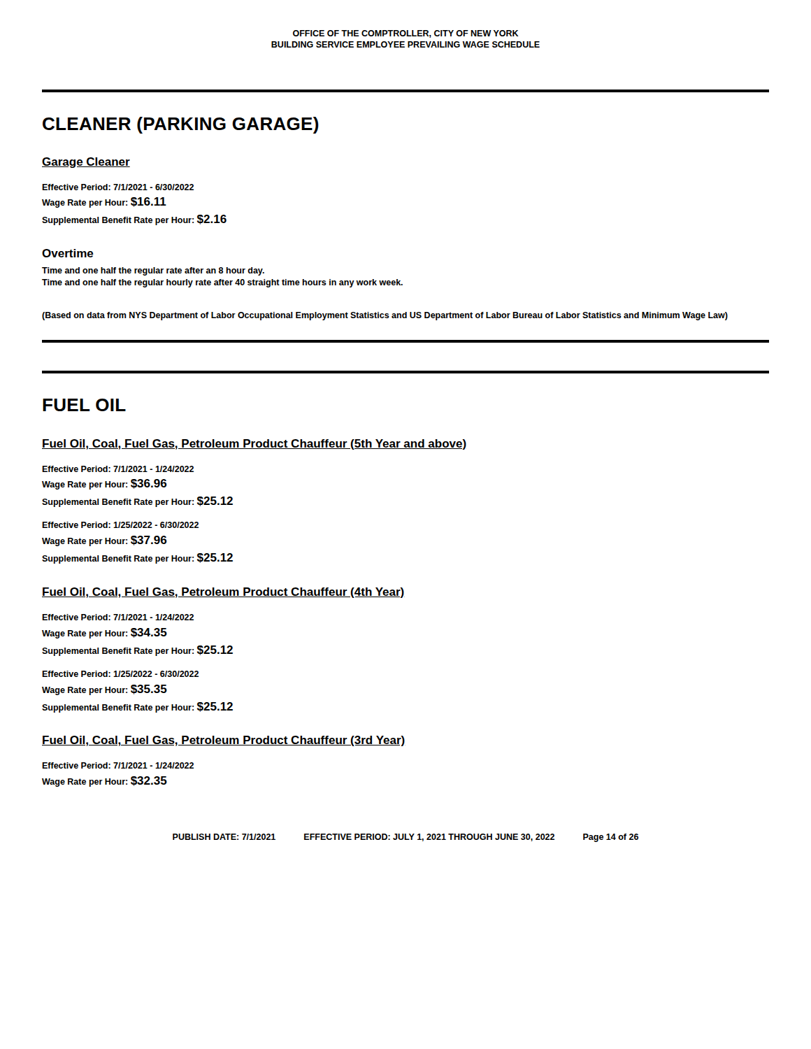OFFICE OF THE COMPTROLLER, CITY OF NEW YORK
BUILDING SERVICE EMPLOYEE PREVAILING WAGE SCHEDULE
CLEANER (PARKING GARAGE)
Garage Cleaner
Effective Period: 7/1/2021 - 6/30/2022
Wage Rate per Hour: $16.11
Supplemental Benefit Rate per Hour: $2.16
Overtime
Time and one half the regular rate after an 8 hour day.
Time and one half the regular hourly rate after 40 straight time hours in any work week.
(Based on data from NYS Department of Labor Occupational Employment Statistics and US Department of Labor Bureau of Labor Statistics and Minimum Wage Law)
FUEL OIL
Fuel Oil, Coal, Fuel Gas, Petroleum Product Chauffeur (5th Year and above)
Effective Period: 7/1/2021 - 1/24/2022
Wage Rate per Hour: $36.96
Supplemental Benefit Rate per Hour: $25.12
Effective Period: 1/25/2022 - 6/30/2022
Wage Rate per Hour: $37.96
Supplemental Benefit Rate per Hour: $25.12
Fuel Oil, Coal, Fuel Gas, Petroleum Product Chauffeur (4th Year)
Effective Period: 7/1/2021 - 1/24/2022
Wage Rate per Hour: $34.35
Supplemental Benefit Rate per Hour: $25.12
Effective Period: 1/25/2022 - 6/30/2022
Wage Rate per Hour: $35.35
Supplemental Benefit Rate per Hour: $25.12
Fuel Oil, Coal, Fuel Gas, Petroleum Product Chauffeur (3rd Year)
Effective Period: 7/1/2021 - 1/24/2022
Wage Rate per Hour: $32.35
PUBLISH DATE: 7/1/2021 EFFECTIVE PERIOD: JULY 1, 2021 THROUGH JUNE 30, 2022 Page 14 of 26